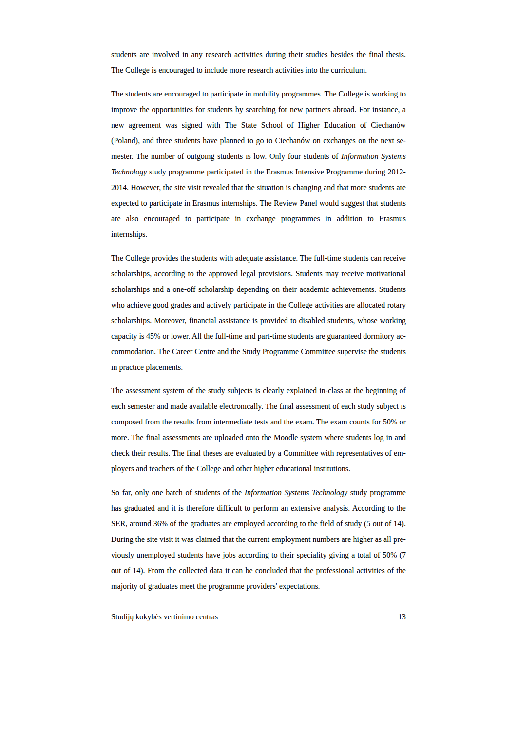students are involved in any research activities during their studies besides the final thesis. The College is encouraged to include more research activities into the curriculum.
The students are encouraged to participate in mobility programmes. The College is working to improve the opportunities for students by searching for new partners abroad. For instance, a new agreement was signed with The State School of Higher Education of Ciechanów (Poland), and three students have planned to go to Ciechanów on exchanges on the next semester. The number of outgoing students is low. Only four students of Information Systems Technology study programme participated in the Erasmus Intensive Programme during 2012-2014. However, the site visit revealed that the situation is changing and that more students are expected to participate in Erasmus internships. The Review Panel would suggest that students are also encouraged to participate in exchange programmes in addition to Erasmus internships.
The College provides the students with adequate assistance. The full-time students can receive scholarships, according to the approved legal provisions. Students may receive motivational scholarships and a one-off scholarship depending on their academic achievements. Students who achieve good grades and actively participate in the College activities are allocated rotary scholarships. Moreover, financial assistance is provided to disabled students, whose working capacity is 45% or lower. All the full-time and part-time students are guaranteed dormitory accommodation. The Career Centre and the Study Programme Committee supervise the students in practice placements.
The assessment system of the study subjects is clearly explained in-class at the beginning of each semester and made available electronically. The final assessment of each study subject is composed from the results from intermediate tests and the exam. The exam counts for 50% or more. The final assessments are uploaded onto the Moodle system where students log in and check their results. The final theses are evaluated by a Committee with representatives of employers and teachers of the College and other higher educational institutions.
So far, only one batch of students of the Information Systems Technology study programme has graduated and it is therefore difficult to perform an extensive analysis. According to the SER, around 36% of the graduates are employed according to the field of study (5 out of 14). During the site visit it was claimed that the current employment numbers are higher as all previously unemployed students have jobs according to their speciality giving a total of 50% (7 out of 14). From the collected data it can be concluded that the professional activities of the majority of graduates meet the programme providers' expectations.
Studijų kokybės vertinimo centras 13